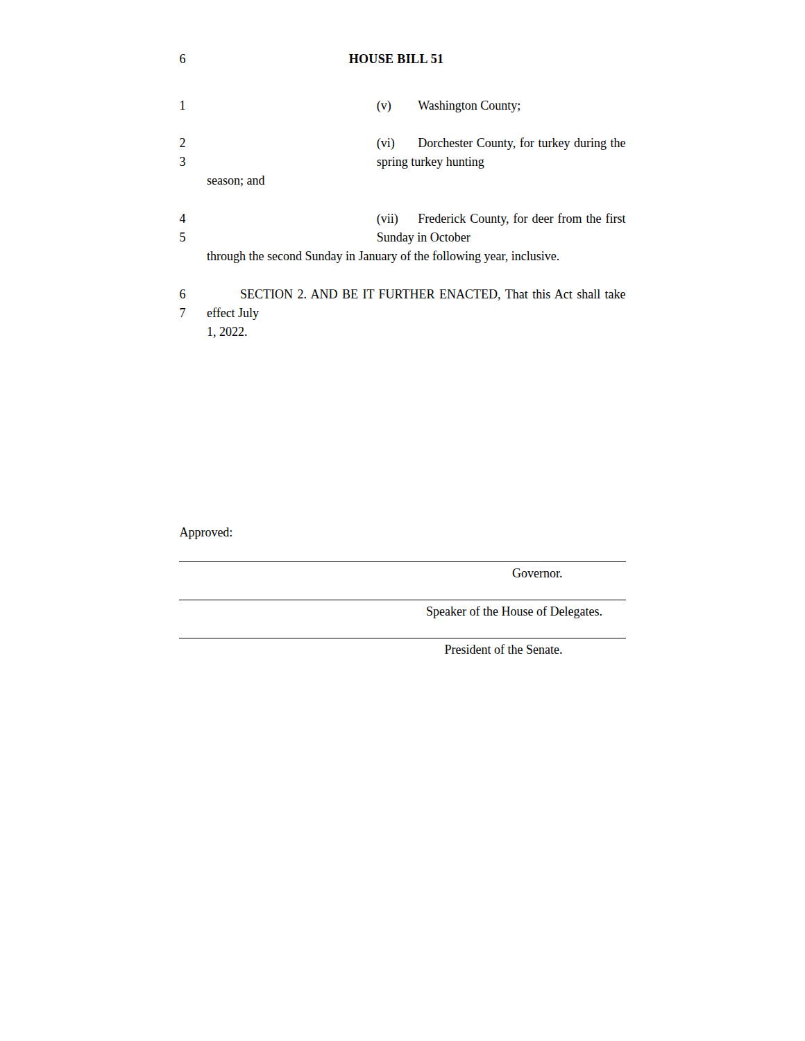6
HOUSE BILL 51
1
(v) Washington County;
2 3
(vi) Dorchester County, for turkey during the spring turkey hunting
season; and
4 5
(vii) Frederick County, for deer from the first Sunday in October
through the second Sunday in January of the following year, inclusive.
6 7
SECTION 2. AND BE IT FURTHER ENACTED, That this Act shall take effect July
1, 2022.
Approved:
Governor.
Speaker of the House of Delegates.
President of the Senate.